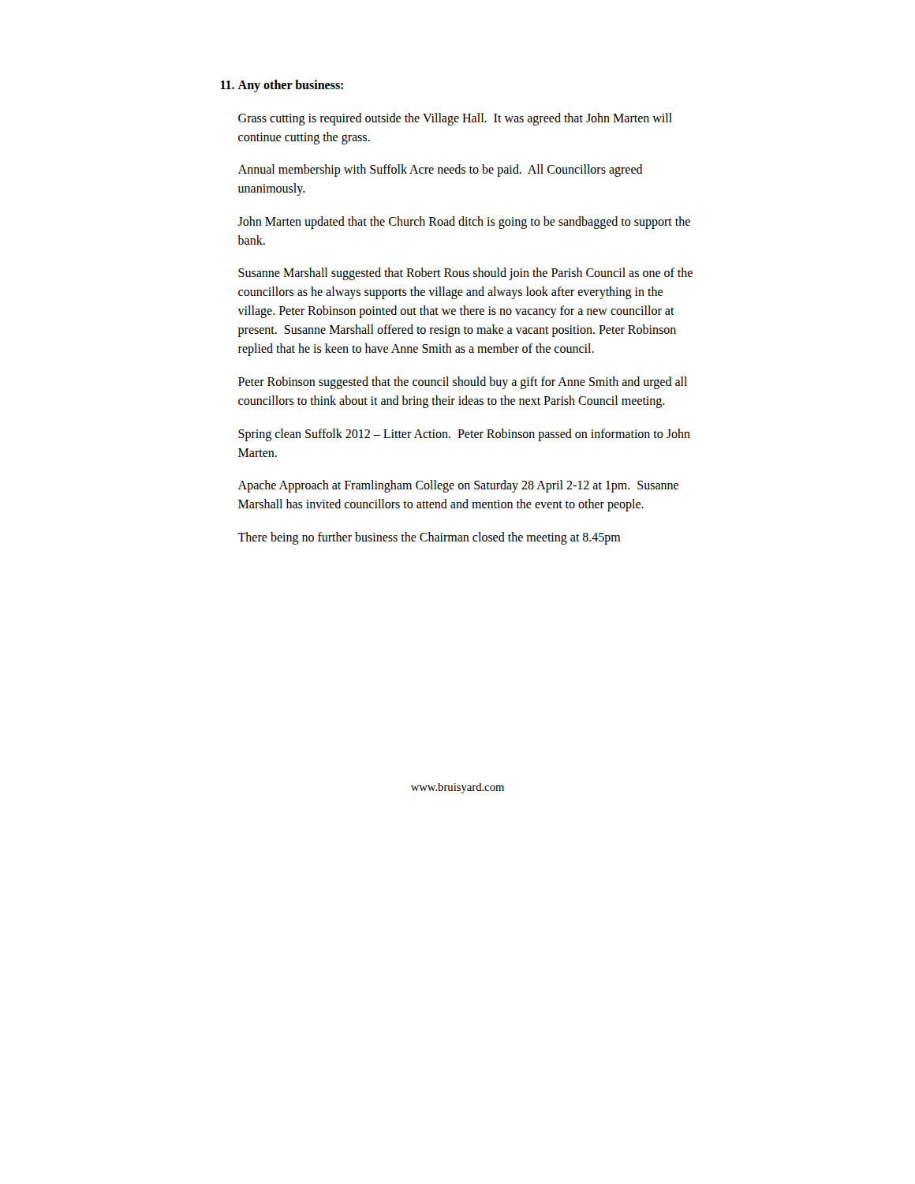Any other business:
Grass cutting is required outside the Village Hall. It was agreed that John Marten will continue cutting the grass.
Annual membership with Suffolk Acre needs to be paid. All Councillors agreed unanimously.
John Marten updated that the Church Road ditch is going to be sandbagged to support the bank.
Susanne Marshall suggested that Robert Rous should join the Parish Council as one of the councillors as he always supports the village and always look after everything in the village. Peter Robinson pointed out that we there is no vacancy for a new councillor at present. Susanne Marshall offered to resign to make a vacant position. Peter Robinson replied that he is keen to have Anne Smith as a member of the council.
Peter Robinson suggested that the council should buy a gift for Anne Smith and urged all councillors to think about it and bring their ideas to the next Parish Council meeting.
Spring clean Suffolk 2012 – Litter Action. Peter Robinson passed on information to John Marten.
Apache Approach at Framlingham College on Saturday 28 April 2-12 at 1pm. Susanne Marshall has invited councillors to attend and mention the event to other people.
There being no further business the Chairman closed the meeting at 8.45pm
www.bruisyard.com